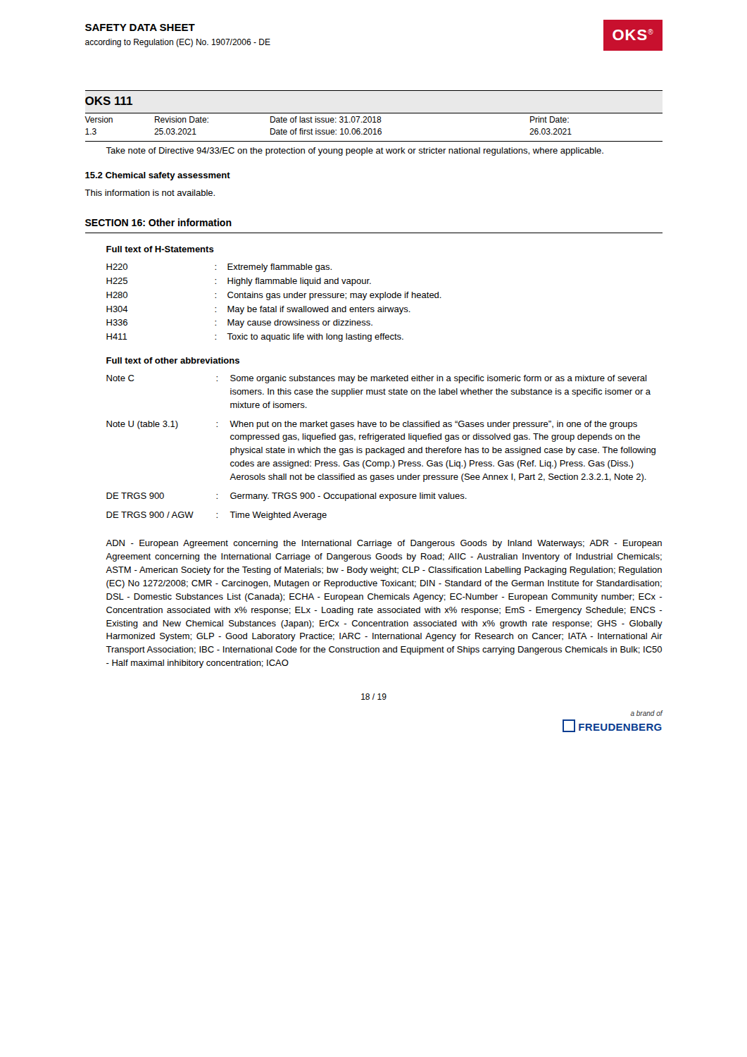SAFETY DATA SHEET
according to Regulation (EC) No. 1907/2006 - DE
OKS®
OKS 111
| Version 1.3 | Revision Date: 25.03.2021 | Date of last issue: 31.07.2018 Date of first issue: 10.06.2016 | Print Date: 26.03.2021 |
Take note of Directive 94/33/EC on the protection of young people at work or stricter national regulations, where applicable.
15.2 Chemical safety assessment
This information is not available.
SECTION 16: Other information
Full text of H-Statements
| H220 | : | Extremely flammable gas. |
| H225 | : | Highly flammable liquid and vapour. |
| H280 | : | Contains gas under pressure; may explode if heated. |
| H304 | : | May be fatal if swallowed and enters airways. |
| H336 | : | May cause drowsiness or dizziness. |
| H411 | : | Toxic to aquatic life with long lasting effects. |
Full text of other abbreviations
| Note C | : | Some organic substances may be marketed either in a specific isomeric form or as a mixture of several isomers. In this case the supplier must state on the label whether the substance is a specific isomer or a mixture of isomers. |
| Note U (table 3.1) | : | When put on the market gases have to be classified as “Gases under pressure”, in one of the groups compressed gas, liquefied gas, refrigerated liquefied gas or dissolved gas. The group depends on the physical state in which the gas is packaged and therefore has to be assigned case by case. The following codes are assigned: Press. Gas (Comp.) Press. Gas (Liq.) Press. Gas (Ref. Liq.) Press. Gas (Diss.) Aerosols shall not be classified as gases under pressure (See Annex I, Part 2, Section 2.3.2.1, Note 2). |
| DE TRGS 900 | : | Germany. TRGS 900 - Occupational exposure limit values. |
| DE TRGS 900 / AGW | : | Time Weighted Average |
ADN - European Agreement concerning the International Carriage of Dangerous Goods by Inland Waterways; ADR - European Agreement concerning the International Carriage of Dangerous Goods by Road; AIIC - Australian Inventory of Industrial Chemicals; ASTM - American Society for the Testing of Materials; bw - Body weight; CLP - Classification Labelling Packaging Regulation; Regulation (EC) No 1272/2008; CMR - Carcinogen, Mutagen or Reproductive Toxicant; DIN - Standard of the German Institute for Standardisation; DSL - Domestic Substances List (Canada); ECHA - European Chemicals Agency; EC-Number - European Community number; ECx - Concentration associated with x% response; ELx - Loading rate associated with x% response; EmS - Emergency Schedule; ENCS - Existing and New Chemical Substances (Japan); ErCx - Concentration associated with x% growth rate response; GHS - Globally Harmonized System; GLP - Good Laboratory Practice; IARC - International Agency for Research on Cancer; IATA - International Air Transport Association; IBC - International Code for the Construction and Equipment of Ships carrying Dangerous Chemicals in Bulk; IC50 - Half maximal inhibitory concentration; ICAO
18 / 19
a brand of
FREUDENBERG